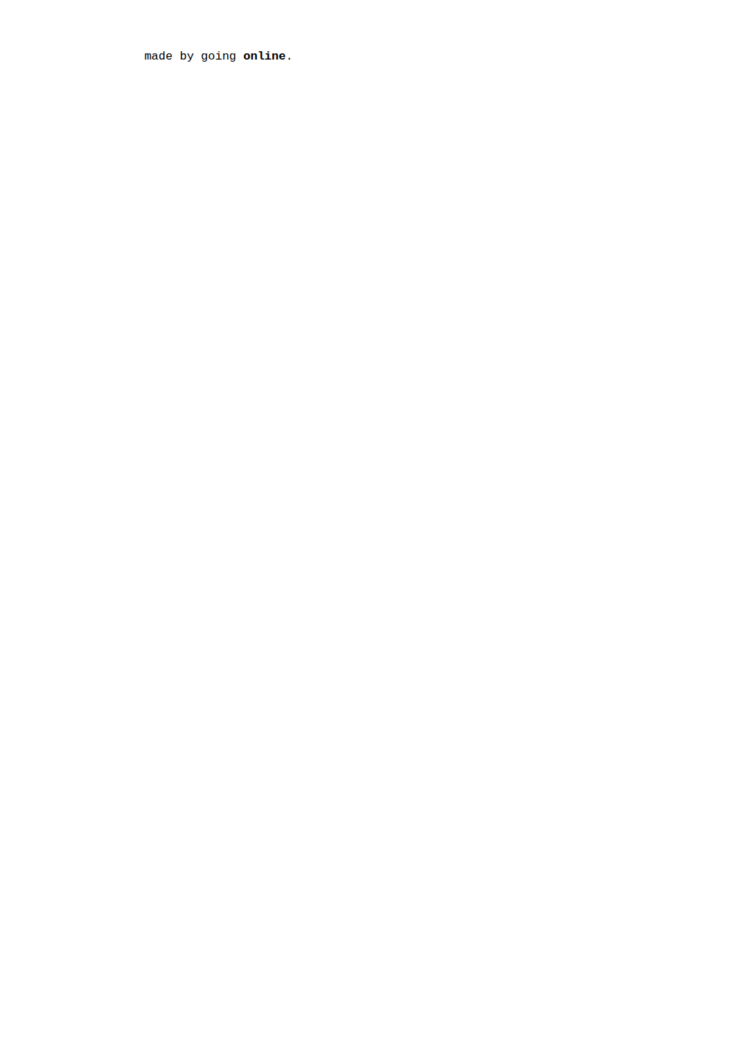made by going online.